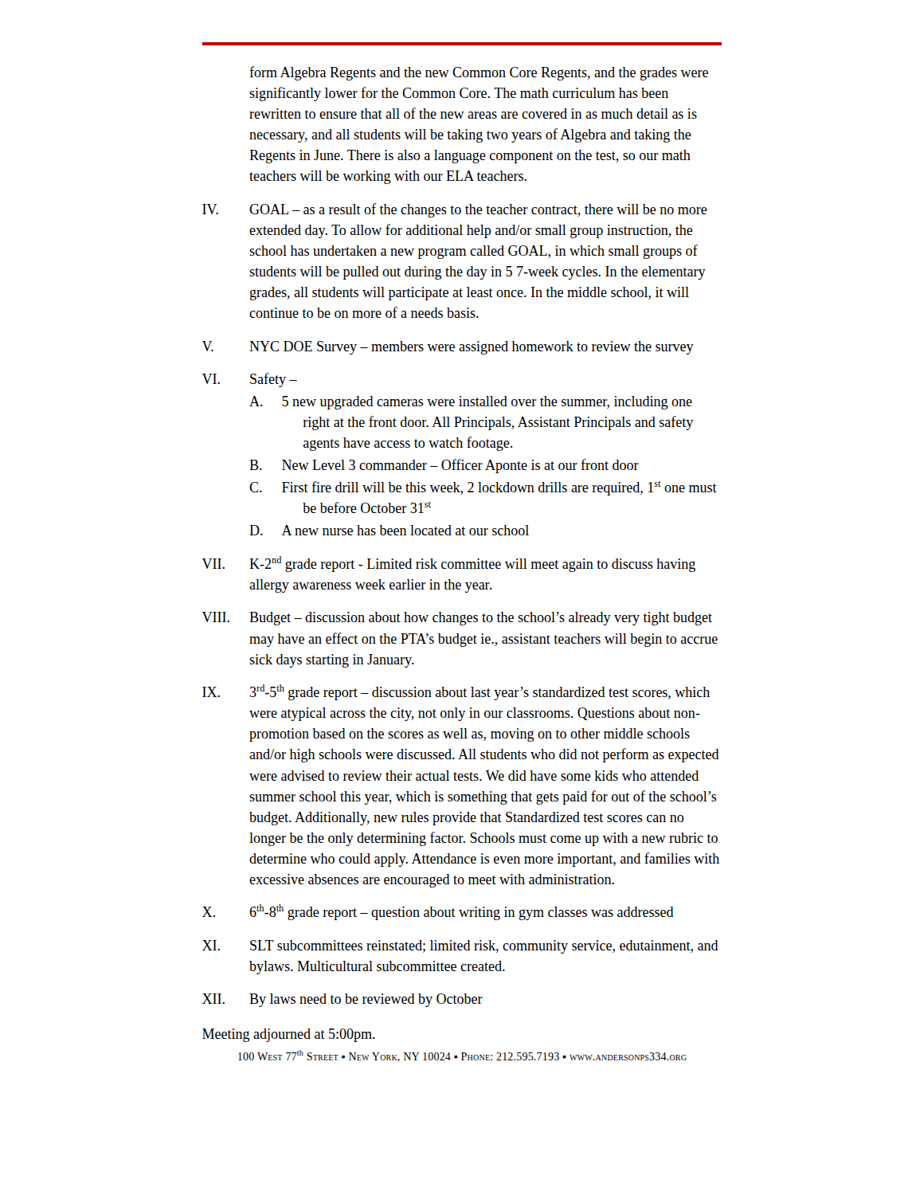form Algebra Regents and the new Common Core Regents, and the grades were significantly lower for the Common Core. The math curriculum has been rewritten to ensure that all of the new areas are covered in as much detail as is necessary, and all students will be taking two years of Algebra and taking the Regents in June. There is also a language component on the test, so our math teachers will be working with our ELA teachers.
IV. GOAL – as a result of the changes to the teacher contract, there will be no more extended day. To allow for additional help and/or small group instruction, the school has undertaken a new program called GOAL, in which small groups of students will be pulled out during the day in 5 7-week cycles. In the elementary grades, all students will participate at least once. In the middle school, it will continue to be on more of a needs basis.
V. NYC DOE Survey – members were assigned homework to review the survey
VI. Safety –
A. 5 new upgraded cameras were installed over the summer, including one right at the front door. All Principals, Assistant Principals and safety agents have access to watch footage.
B. New Level 3 commander – Officer Aponte is at our front door
C. First fire drill will be this week, 2 lockdown drills are required, 1st one must be before October 31st
D. A new nurse has been located at our school
VII. K-2nd grade report - Limited risk committee will meet again to discuss having allergy awareness week earlier in the year.
VIII. Budget – discussion about how changes to the school’s already very tight budget may have an effect on the PTA’s budget ie., assistant teachers will begin to accrue sick days starting in January.
IX. 3rd-5th grade report – discussion about last year’s standardized test scores, which were atypical across the city, not only in our classrooms. Questions about non-promotion based on the scores as well as, moving on to other middle schools and/or high schools were discussed. All students who did not perform as expected were advised to review their actual tests. We did have some kids who attended summer school this year, which is something that gets paid for out of the school’s budget. Additionally, new rules provide that Standardized test scores can no longer be the only determining factor. Schools must come up with a new rubric to determine who could apply. Attendance is even more important, and families with excessive absences are encouraged to meet with administration.
X. 6th-8th grade report – question about writing in gym classes was addressed
XI. SLT subcommittees reinstated; limited risk, community service, edutainment, and bylaws. Multicultural subcommittee created.
XII. By laws need to be reviewed by October
Meeting adjourned at 5:00pm.
100 West 77th Street ▪ New York, NY 10024 ▪ Phone: 212.595.7193 ▪ www.andersonps334.org